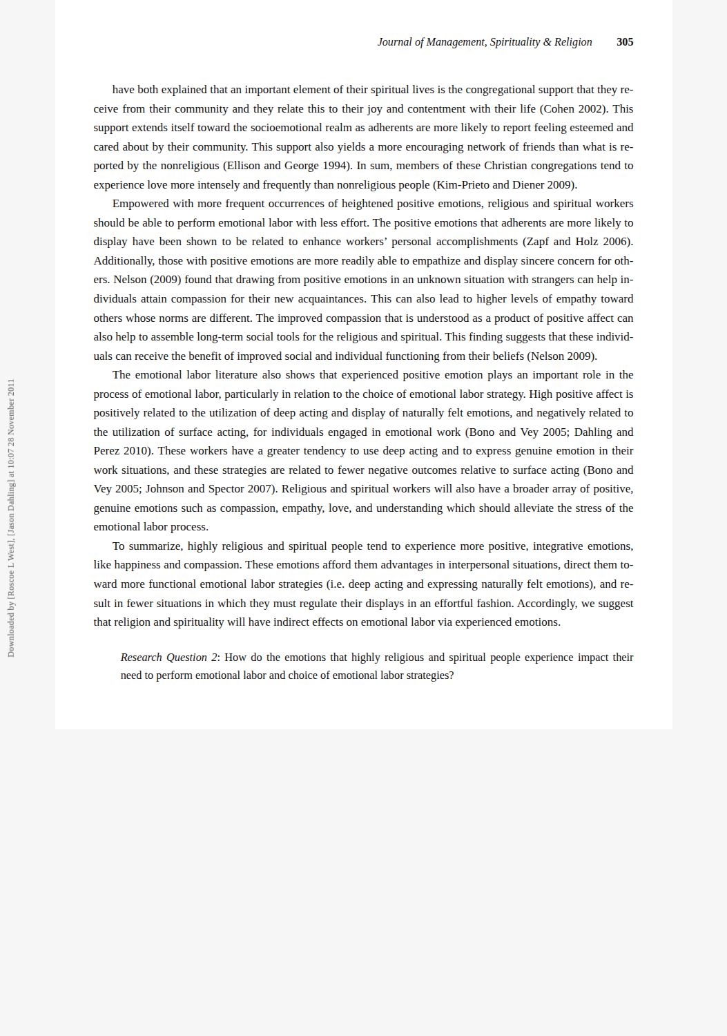Downloaded by [Roscoe L West], [Jason Dahling] at 10:07 28 November 2011
Journal of Management, Spirituality & Religion 305
have both explained that an important element of their spiritual lives is the congregational support that they receive from their community and they relate this to their joy and contentment with their life (Cohen 2002). This support extends itself toward the socioemotional realm as adherents are more likely to report feeling esteemed and cared about by their community. This support also yields a more encouraging network of friends than what is reported by the nonreligious (Ellison and George 1994). In sum, members of these Christian congregations tend to experience love more intensely and frequently than nonreligious people (Kim-Prieto and Diener 2009).
Empowered with more frequent occurrences of heightened positive emotions, religious and spiritual workers should be able to perform emotional labor with less effort. The positive emotions that adherents are more likely to display have been shown to be related to enhance workers’ personal accomplishments (Zapf and Holz 2006). Additionally, those with positive emotions are more readily able to empathize and display sincere concern for others. Nelson (2009) found that drawing from positive emotions in an unknown situation with strangers can help individuals attain compassion for their new acquaintances. This can also lead to higher levels of empathy toward others whose norms are different. The improved compassion that is understood as a product of positive affect can also help to assemble long-term social tools for the religious and spiritual. This finding suggests that these individuals can receive the benefit of improved social and individual functioning from their beliefs (Nelson 2009).
The emotional labor literature also shows that experienced positive emotion plays an important role in the process of emotional labor, particularly in relation to the choice of emotional labor strategy. High positive affect is positively related to the utilization of deep acting and display of naturally felt emotions, and negatively related to the utilization of surface acting, for individuals engaged in emotional work (Bono and Vey 2005; Dahling and Perez 2010). These workers have a greater tendency to use deep acting and to express genuine emotion in their work situations, and these strategies are related to fewer negative outcomes relative to surface acting (Bono and Vey 2005; Johnson and Spector 2007). Religious and spiritual workers will also have a broader array of positive, genuine emotions such as compassion, empathy, love, and understanding which should alleviate the stress of the emotional labor process.
To summarize, highly religious and spiritual people tend to experience more positive, integrative emotions, like happiness and compassion. These emotions afford them advantages in interpersonal situations, direct them toward more functional emotional labor strategies (i.e. deep acting and expressing naturally felt emotions), and result in fewer situations in which they must regulate their displays in an effortful fashion. Accordingly, we suggest that religion and spirituality will have indirect effects on emotional labor via experienced emotions.
Research Question 2: How do the emotions that highly religious and spiritual people experience impact their need to perform emotional labor and choice of emotional labor strategies?